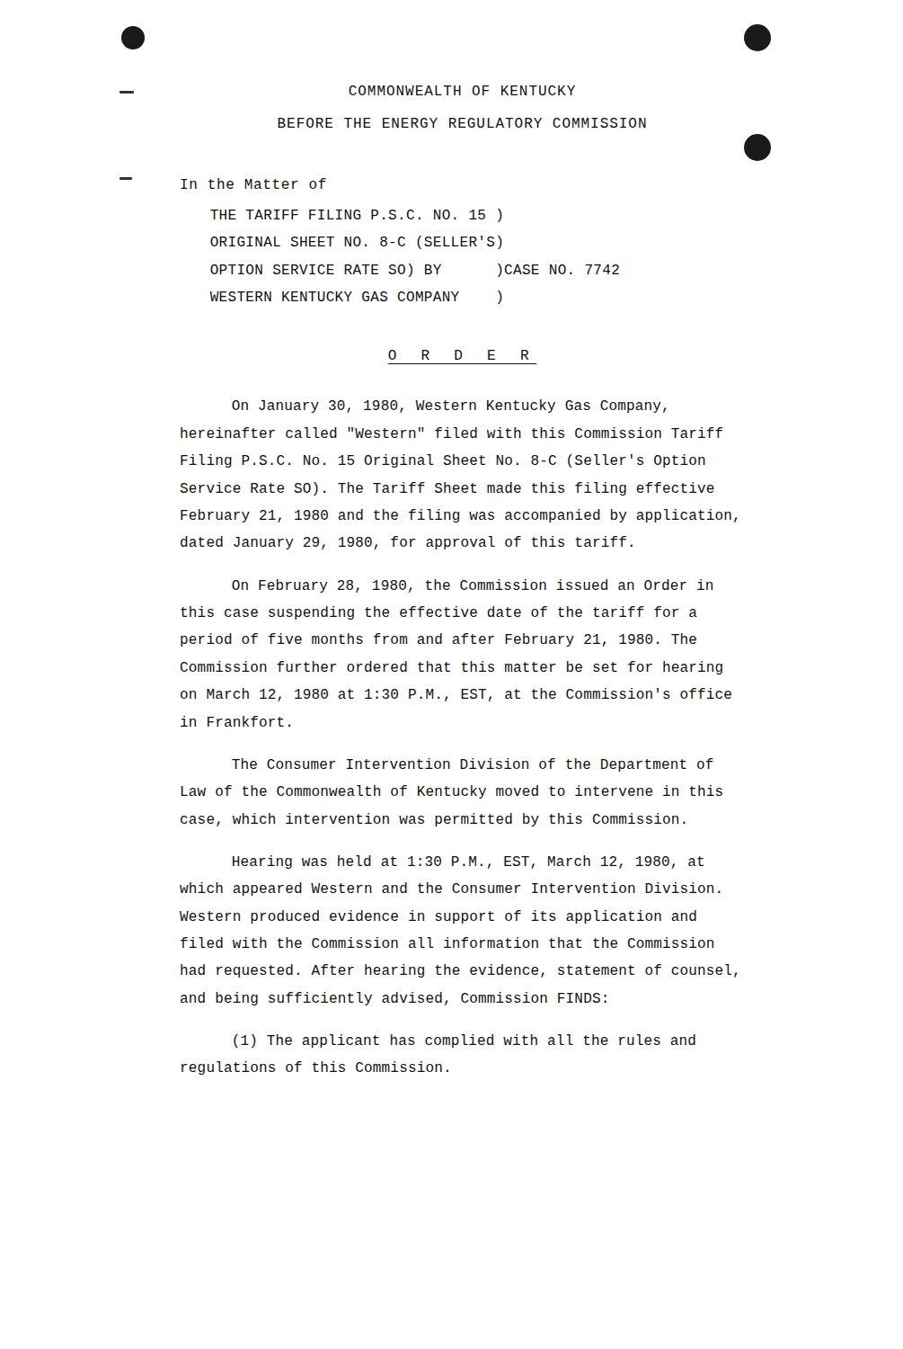COMMONWEALTH OF KENTUCKY
BEFORE THE ENERGY REGULATORY COMMISSION
In the Matter of
| THE TARIFF FILING P.S.C. NO. 15 | ) | |
| ORIGINAL SHEET NO. 8-C (SELLER'S | ) | |
| OPTION SERVICE RATE SO) BY | ) | CASE NO. 7742 |
| WESTERN KENTUCKY GAS COMPANY | ) | |
O R D E R
On January 30, 1980, Western Kentucky Gas Company, hereinafter called "Western" filed with this Commission Tariff Filing P.S.C. No. 15 Original Sheet No. 8-C (Seller's Option Service Rate SO). The Tariff Sheet made this filing effective February 21, 1980 and the filing was accompanied by application, dated January 29, 1980, for approval of this tariff.
On February 28, 1980, the Commission issued an Order in this case suspending the effective date of the tariff for a period of five months from and after February 21, 1980. The Commission further ordered that this matter be set for hearing on March 12, 1980 at 1:30 P.M., EST, at the Commission's office in Frankfort.
The Consumer Intervention Division of the Department of Law of the Commonwealth of Kentucky moved to intervene in this case, which intervention was permitted by this Commission.
Hearing was held at 1:30 P.M., EST, March 12, 1980, at which appeared Western and the Consumer Intervention Division. Western produced evidence in support of its application and filed with the Commission all information that the Commission had requested. After hearing the evidence, statement of counsel, and being sufficiently advised, Commission FINDS:
(1) The applicant has complied with all the rules and regulations of this Commission.